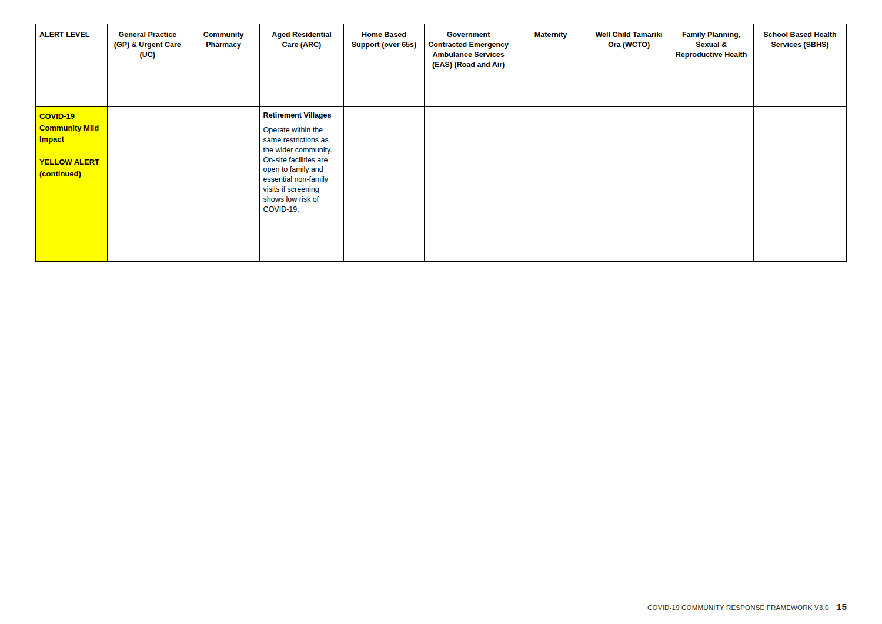| ALERT LEVEL | General Practice (GP) & Urgent Care (UC) | Community Pharmacy | Aged Residential Care (ARC) | Home Based Support (over 65s) | Government Contracted Emergency Ambulance Services (EAS) (Road and Air) | Maternity | Well Child Tamariki Ora (WCTO) | Family Planning, Sexual & Reproductive Health | School Based Health Services (SBHS) |
| --- | --- | --- | --- | --- | --- | --- | --- | --- | --- |
| COVID-19 Community Mild Impact YELLOW ALERT (continued) | | | Retirement Villages Operate within the same restrictions as the wider community. On-site facilities are open to family and essential non-family visits if screening shows low risk of COVID-19. | | | | | | |
COVID-19 COMMUNITY RESPONSE FRAMEWORK V3.0 15